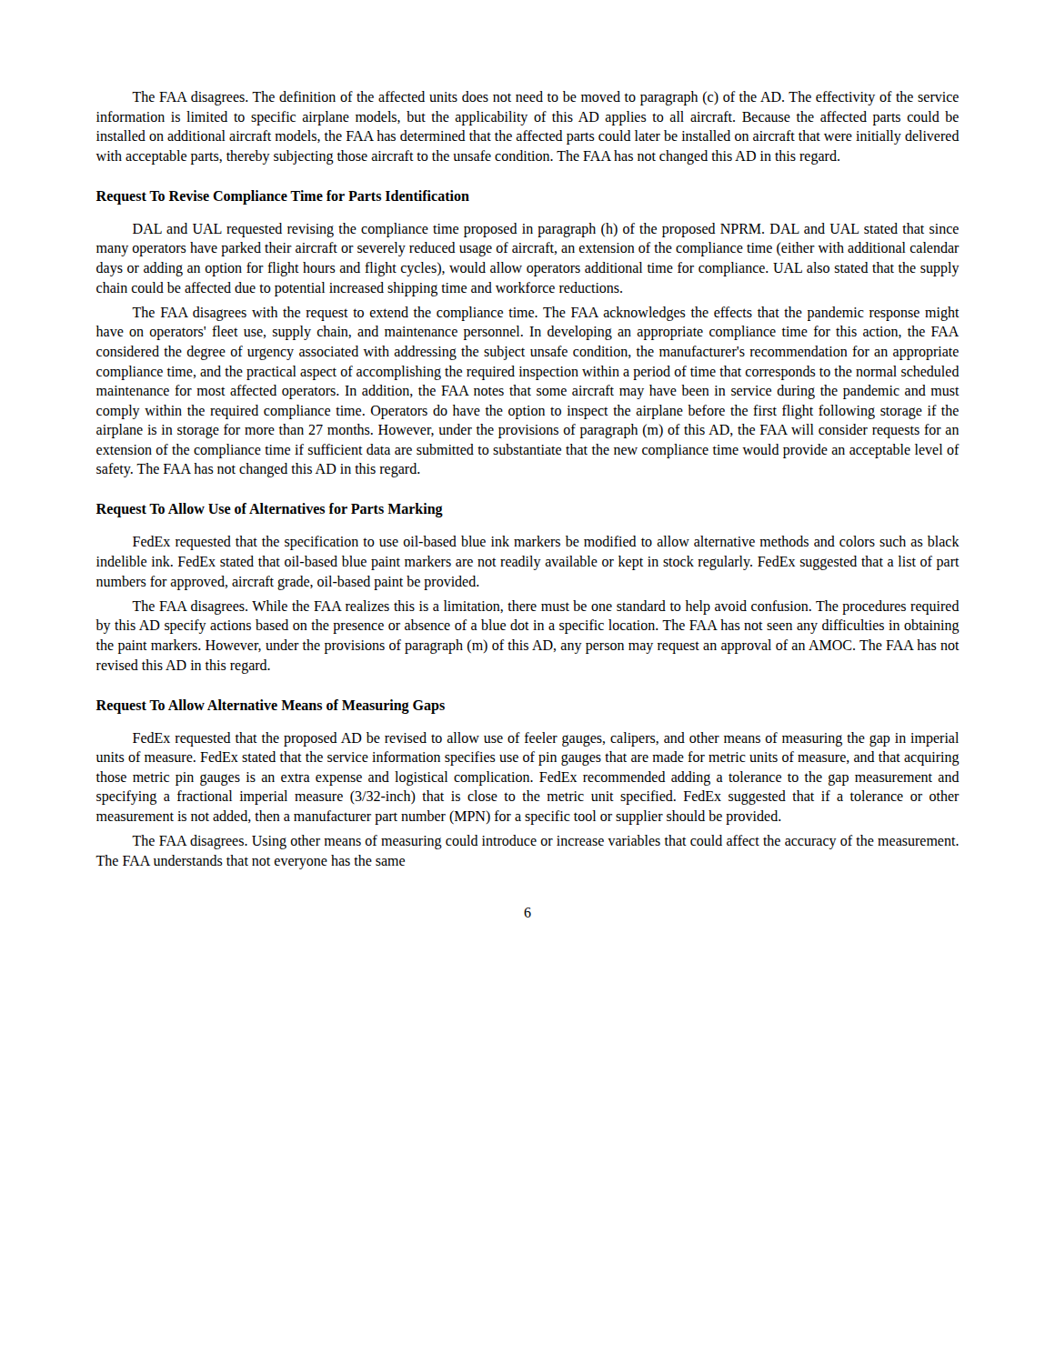The FAA disagrees. The definition of the affected units does not need to be moved to paragraph (c) of the AD. The effectivity of the service information is limited to specific airplane models, but the applicability of this AD applies to all aircraft. Because the affected parts could be installed on additional aircraft models, the FAA has determined that the affected parts could later be installed on aircraft that were initially delivered with acceptable parts, thereby subjecting those aircraft to the unsafe condition. The FAA has not changed this AD in this regard.
Request To Revise Compliance Time for Parts Identification
DAL and UAL requested revising the compliance time proposed in paragraph (h) of the proposed NPRM. DAL and UAL stated that since many operators have parked their aircraft or severely reduced usage of aircraft, an extension of the compliance time (either with additional calendar days or adding an option for flight hours and flight cycles), would allow operators additional time for compliance. UAL also stated that the supply chain could be affected due to potential increased shipping time and workforce reductions.
The FAA disagrees with the request to extend the compliance time. The FAA acknowledges the effects that the pandemic response might have on operators' fleet use, supply chain, and maintenance personnel. In developing an appropriate compliance time for this action, the FAA considered the degree of urgency associated with addressing the subject unsafe condition, the manufacturer's recommendation for an appropriate compliance time, and the practical aspect of accomplishing the required inspection within a period of time that corresponds to the normal scheduled maintenance for most affected operators. In addition, the FAA notes that some aircraft may have been in service during the pandemic and must comply within the required compliance time. Operators do have the option to inspect the airplane before the first flight following storage if the airplane is in storage for more than 27 months. However, under the provisions of paragraph (m) of this AD, the FAA will consider requests for an extension of the compliance time if sufficient data are submitted to substantiate that the new compliance time would provide an acceptable level of safety. The FAA has not changed this AD in this regard.
Request To Allow Use of Alternatives for Parts Marking
FedEx requested that the specification to use oil-based blue ink markers be modified to allow alternative methods and colors such as black indelible ink. FedEx stated that oil-based blue paint markers are not readily available or kept in stock regularly. FedEx suggested that a list of part numbers for approved, aircraft grade, oil-based paint be provided.
The FAA disagrees. While the FAA realizes this is a limitation, there must be one standard to help avoid confusion. The procedures required by this AD specify actions based on the presence or absence of a blue dot in a specific location. The FAA has not seen any difficulties in obtaining the paint markers. However, under the provisions of paragraph (m) of this AD, any person may request an approval of an AMOC. The FAA has not revised this AD in this regard.
Request To Allow Alternative Means of Measuring Gaps
FedEx requested that the proposed AD be revised to allow use of feeler gauges, calipers, and other means of measuring the gap in imperial units of measure. FedEx stated that the service information specifies use of pin gauges that are made for metric units of measure, and that acquiring those metric pin gauges is an extra expense and logistical complication. FedEx recommended adding a tolerance to the gap measurement and specifying a fractional imperial measure (3/32-inch) that is close to the metric unit specified. FedEx suggested that if a tolerance or other measurement is not added, then a manufacturer part number (MPN) for a specific tool or supplier should be provided.
The FAA disagrees. Using other means of measuring could introduce or increase variables that could affect the accuracy of the measurement. The FAA understands that not everyone has the same
6